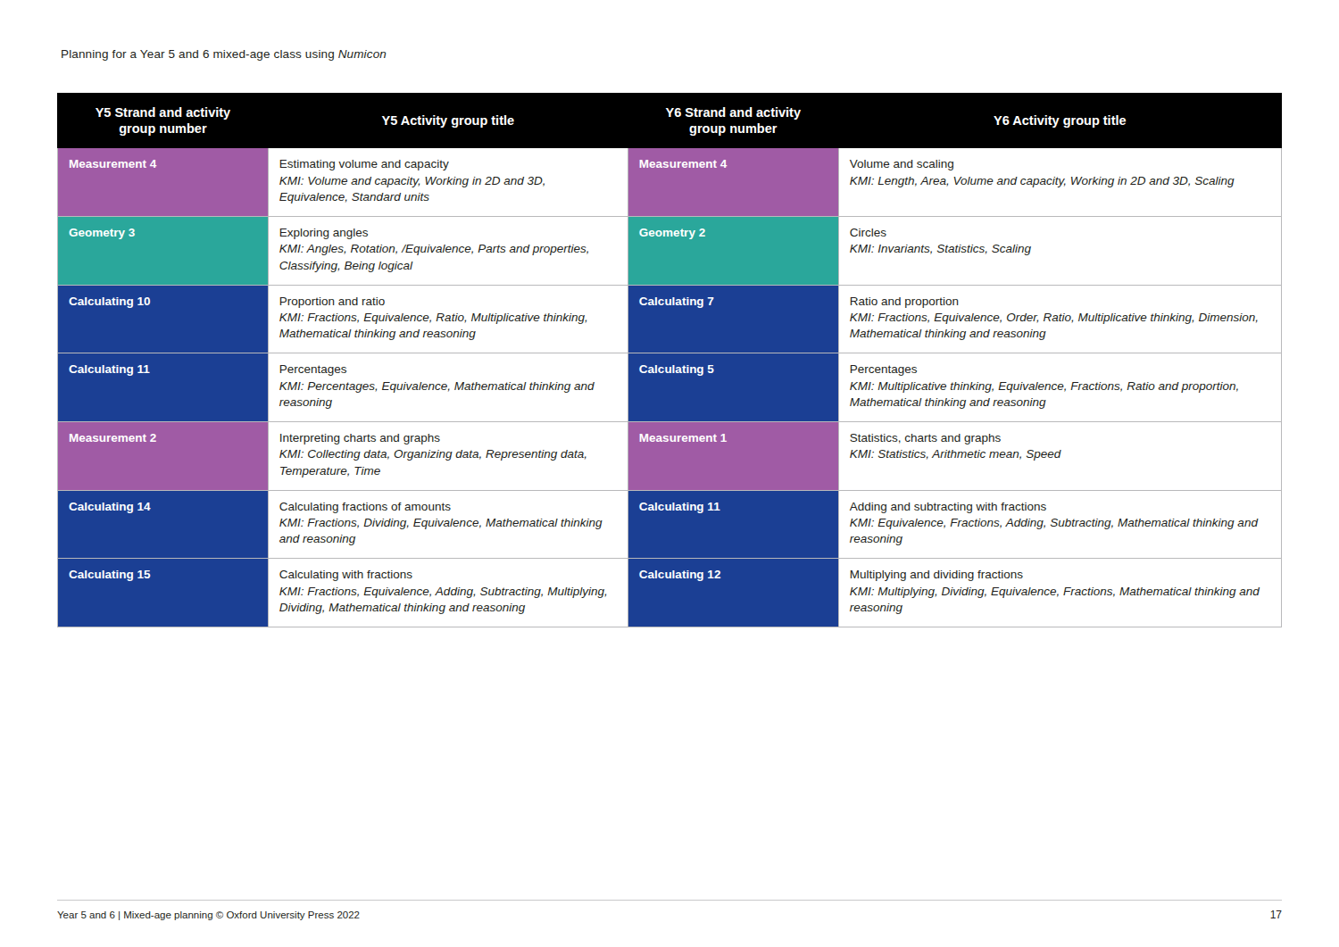Planning for a Year 5 and 6 mixed-age class using Numicon
| Y5 Strand and activity group number | Y5 Activity group title | Y6 Strand and activity group number | Y6 Activity group title |
| --- | --- | --- | --- |
| Measurement 4 | Estimating volume and capacity KMI: Volume and capacity, Working in 2D and 3D, Equivalence, Standard units | Measurement 4 | Volume and scaling KMI: Length, Area, Volume and capacity, Working in 2D and 3D, Scaling |
| Geometry 3 | Exploring angles KMI: Angles, Rotation, /Equivalence, Parts and properties, Classifying, Being logical | Geometry 2 | Circles KMI: Invariants, Statistics, Scaling |
| Calculating 10 | Proportion and ratio KMI: Fractions, Equivalence, Ratio, Multiplicative thinking, Mathematical thinking and reasoning | Calculating 7 | Ratio and proportion KMI: Fractions, Equivalence, Order, Ratio, Multiplicative thinking, Dimension, Mathematical thinking and reasoning |
| Calculating 11 | Percentages KMI: Percentages, Equivalence, Mathematical thinking and reasoning | Calculating 5 | Percentages KMI: Multiplicative thinking, Equivalence, Fractions, Ratio and proportion, Mathematical thinking and reasoning |
| Measurement 2 | Interpreting charts and graphs KMI: Collecting data, Organizing data, Representing data, Temperature, Time | Measurement 1 | Statistics, charts and graphs KMI: Statistics, Arithmetic mean, Speed |
| Calculating 14 | Calculating fractions of amounts KMI: Fractions, Dividing, Equivalence, Mathematical thinking and reasoning | Calculating 11 | Adding and subtracting with fractions KMI: Equivalence, Fractions, Adding, Subtracting, Mathematical thinking and reasoning |
| Calculating 15 | Calculating with fractions KMI: Fractions, Equivalence, Adding, Subtracting, Multiplying, Dividing, Mathematical thinking and reasoning | Calculating 12 | Multiplying and dividing fractions KMI: Multiplying, Dividing, Equivalence, Fractions, Mathematical thinking and reasoning |
Year 5 and 6 | Mixed-age planning © Oxford University Press 2022
17